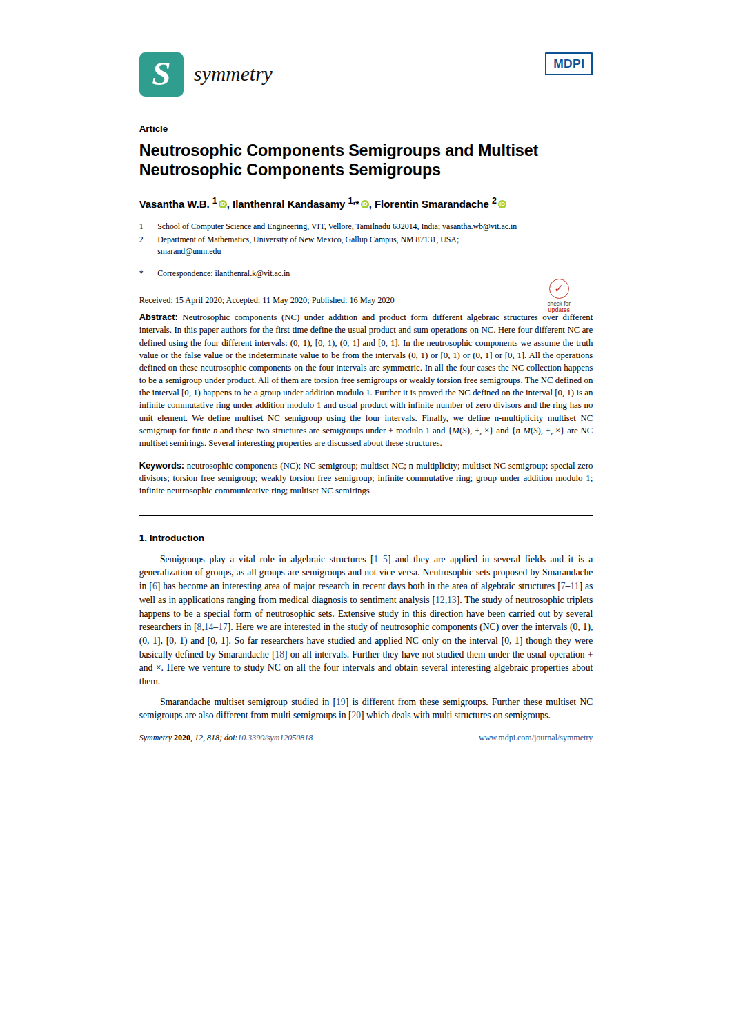symmetry
MDPI
Article
Neutrosophic Components Semigroups and Multiset
Neutrosophic Components Semigroups
Vasantha W.B. 1 , Ilanthenral Kandasamy 1,* , Florentin Smarandache 2
1 School of Computer Science and Engineering, VIT, Vellore, Tamilnadu 632014, India; vasantha.wb@vit.ac.in
2 Department of Mathematics, University of New Mexico, Gallup Campus, NM 87131, USA;
smarand@unm.edu
*Correspondence: ilanthenral.k@vit.ac.in
Received: 15 April 2020; Accepted: 11 May 2020; Published: 16 May 2020
check for
updates
Abstract: Neutrosophic components (NC) under addition and product form different algebraic structures over different intervals. In this paper authors for the first time define the usual product and sum operations on NC. Here four different NC are defined using the four different intervals: (0, 1), [0, 1), (0, 1] and [0, 1]. In the neutrosophic components we assume the truth value or the false value or the indeterminate value to be from the intervals (0, 1) or [0, 1) or (0, 1] or [0, 1]. All the operations defined on these neutrosophic components on the four intervals are symmetric. In all the four cases the NC collection happens to be a semigroup under product. All of them are torsion free semigroups or weakly torsion free semigroups. The NC defined on the interval [0, 1) happens to be a group under addition modulo 1. Further it is proved the NC defined on the interval [0, 1) is an infinite commutative ring under addition modulo 1 and usual product with infinite number of zero divisors and the ring has no unit element. We define multiset NC semigroup using the four intervals. Finally, we define n-multiplicity multiset NC semigroup for finite n and these two structures are semigroups under + modulo 1 and {M(S), +, ×} and {n-M(S), +, ×} are NC multiset semirings. Several interesting properties are discussed about these structures.
Keywords: neutrosophic components (NC); NC semigroup; multiset NC; n-multiplicity; multiset NC semigroup; special zero divisors; torsion free semigroup; weakly torsion free semigroup; infinite commutative ring; group under addition modulo 1; infinite neutrosophic communicative ring; multiset NC semirings
1. Introduction
Semigroups play a vital role in algebraic structures [1–5] and they are applied in several fields and it is a generalization of groups, as all groups are semigroups and not vice versa. Neutrosophic sets proposed by Smarandache in [6] has become an interesting area of major research in recent days both in the area of algebraic structures [7–11] as well as in applications ranging from medical diagnosis to sentiment analysis [12,13]. The study of neutrosophic triplets happens to be a special form of neutrosophic sets. Extensive study in this direction have been carried out by several researchers in [8,14–17]. Here we are interested in the study of neutrosophic components (NC) over the intervals (0, 1), (0, 1], [0, 1) and [0, 1]. So far researchers have studied and applied NC only on the interval [0, 1] though they were basically defined by Smarandache [18] on all intervals. Further they have not studied them under the usual operation + and ×. Here we venture to study NC on all the four intervals and obtain several interesting algebraic properties about them.
Smarandache multiset semigroup studied in [19] is different from these semigroups. Further these multiset NC semigroups are also different from multi semigroups in [20] which deals with multi structures on semigroups.
Symmetry 2020, 12, 818; doi:10.3390/sym12050818
www.mdpi.com/journal/symmetry